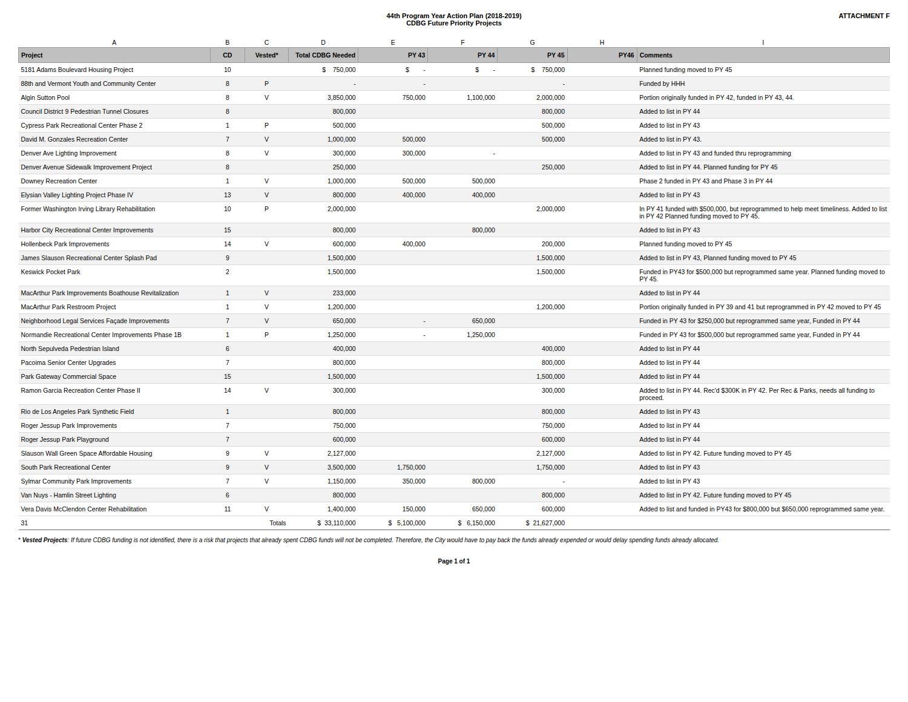ATTACHMENT F
44th Program Year Action Plan (2018-2019)
CDBG Future Priority Projects
| A | B | C | D | E | F | G | H | I |
| --- | --- | --- | --- | --- | --- | --- | --- | --- |
| Project | CD | Vested* | Total CDBG Needed | PY 43 | PY 44 | PY 45 | PY46 | Comments |
| 5181 Adams Boulevard Housing Project | 10 | | $ 750,000 | $ - | $ - | $ 750,000 | | Planned funding moved to PY 45 |
| 88th and Vermont Youth and Community Center | 8 | P | - | - | | - | | Funded by HHH |
| Algin Sutton Pool | 8 | V | 3,850,000 | 750,000 | 1,100,000 | 2,000,000 | | Portion originally funded in PY 42, funded in PY 43, 44. |
| Council District 9 Pedestrian Tunnel Closures | 8 | | 800,000 | | | 800,000 | | Added to list in PY 44 |
| Cypress Park Recreational Center Phase 2 | 1 | P | 500,000 | | | 500,000 | | Added to list in PY 43 |
| David M. Gonzales Recreation Center | 7 | V | 1,000,000 | 500,000 | | 500,000 | | Added to list in PY 43. |
| Denver Ave Lighting Improvement | 8 | V | 300,000 | 300,000 | - | | | Added to list in PY 43 and funded thru reprogramming |
| Denver Avenue Sidewalk Improvement Project | 8 | | 250,000 | | | 250,000 | | Added to list in PY 44. Planned funding for PY 45 |
| Downey Recreation Center | 1 | V | 1,000,000 | 500,000 | 500,000 | | | Phase 2 funded in PY 43 and Phase 3 in PY 44 |
| Elysian Valley Lighting Project Phase IV | 13 | V | 800,000 | 400,000 | 400,000 | | | Added to list in PY 43 |
| Former Washington Irving Library Rehabilitation | 10 | P | 2,000,000 | | | 2,000,000 | | In PY 41 funded with $500,000, but reprogrammed to help meet timeliness. Added to list in PY 42 Planned funding moved to PY 45. |
| Harbor City Recreational Center Improvements | 15 | | 800,000 | | 800,000 | | | Added to list in PY 43 |
| Hollenbeck Park Improvements | 14 | V | 600,000 | 400,000 | | 200,000 | | Planned funding moved to PY 45 |
| James Slauson Recreational Center Splash Pad | 9 | | 1,500,000 | | | 1,500,000 | | Added to list in PY 43, Planned funding moved to PY 45 |
| Keswick Pocket Park | 2 | | 1,500,000 | | | 1,500,000 | | Funded in PY43 for $500,000 but reprogrammed same year. Planned funding moved to PY 45. |
| MacArthur Park Improvements Boathouse Revitalization | 1 | V | 233,000 | | | | | Added to list in PY 44 |
| MacArthur Park Restroom Project | 1 | V | 1,200,000 | | | 1,200,000 | | Portion originally funded in PY 39 and 41 but reprogrammed in PY 42 moved to PY 45 |
| Neighborhood Legal Services Façade Improvements | 7 | V | 650,000 | - | 650,000 | | | Funded in PY 43 for $250,000 but reprogrammed same year, Funded in PY 44 |
| Normandie Recreational Center Improvements Phase 1B | 1 | P | 1,250,000 | - | 1,250,000 | | | Funded in PY 43 for $500,000 but reprogrammed same year, Funded in PY 44 |
| North Sepulveda Pedestrian Island | 6 | | 400,000 | | | 400,000 | | Added to list in PY 44 |
| Pacoima Senior Center Upgrades | 7 | | 800,000 | | | 800,000 | | Added to list in PY 44 |
| Park Gateway Commercial Space | 15 | | 1,500,000 | | | 1,500,000 | | Added to list in PY 44 |
| Ramon Garcia Recreation Center Phase II | 14 | V | 300,000 | | | 300,000 | | Added to list in PY 44. Rec'd $300K in PY 42. Per Rec & Parks, needs all funding to proceed. |
| Rio de Los Angeles Park Synthetic Field | 1 | | 800,000 | | | 800,000 | | Added to list in PY 43 |
| Roger Jessup Park Improvements | 7 | | 750,000 | | | 750,000 | | Added to list in PY 44 |
| Roger Jessup Park Playground | 7 | | 600,000 | | | 600,000 | | Added to list in PY 44 |
| Slauson Wall Green Space Affordable Housing | 9 | V | 2,127,000 | | | 2,127,000 | | Added to list in PY 42. Future funding moved to PY 45 |
| South Park Recreational Center | 9 | V | 3,500,000 | 1,750,000 | | 1,750,000 | | Added to list in PY 43 |
| Sylmar Community Park Improvements | 7 | V | 1,150,000 | 350,000 | 800,000 | - | | Added to list in PY 43 |
| Van Nuys - Hamlin Street Lighting | 6 | | 800,000 | | | 800,000 | | Added to list in PY 42. Future funding moved to PY 45 |
| Vera Davis McClendon Center Rehabilitation | 11 | V | 1,400,000 | 150,000 | 650,000 | 600,000 | | Added to list and funded in PY43 for $800,000 but $650,000 reprogrammed same year. |
| 31 | | Totals | $ 33,110,000 | $ 5,100,000 | $ 6,150,000 | $ 21,627,000 | | |
* Vested Projects: If future CDBG funding is not identified, there is a risk that projects that already spent CDBG funds will not be completed. Therefore, the City would have to pay back the funds already expended or would delay spending funds already allocated.
Page 1 of 1